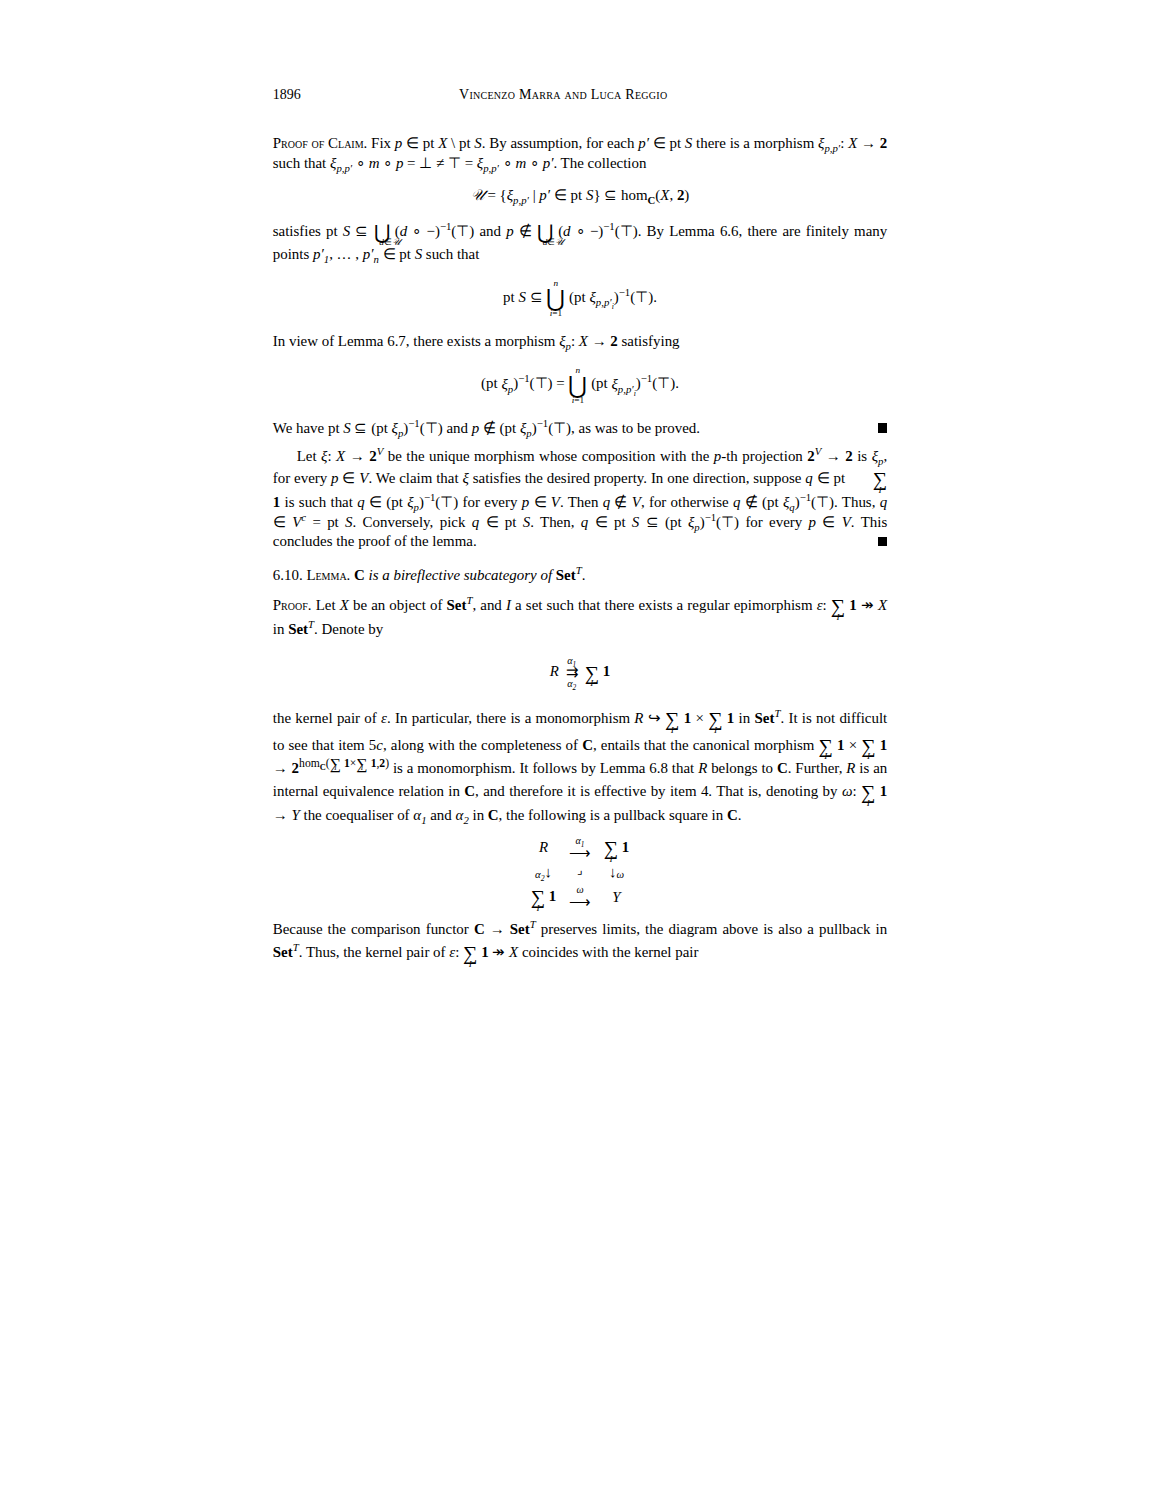1896 Vincenzo Marra and Luca Reggio
Proof of Claim. Fix p ∈ pt X \ pt S. By assumption, for each p′ ∈ pt S there is a morphism ξp,p′: X → 2 such that ξp,p′ ∘ m ∘ p = ⊥ ≠ ⊤ = ξp,p′ ∘ m ∘ p′. The collection
𝒰 = {ξp,p′ | p′ ∈ pt S} ⊆ homC(X, 2)
satisfies pt S ⊆ ⋃d∈𝒰 (d ∘ −)−1(⊤) and p ∉ ⋃d∈𝒰 (d ∘ −)−1(⊤). By Lemma 6.6, there are finitely many points p′1, … , p′n ∈ pt S such that
pt S ⊆ n⋃i=1 (pt ξp,p′i)−1(⊤).
In view of Lemma 6.7, there exists a morphism ξp: X → 2 satisfying
(pt ξp)−1(⊤) = n⋃i=1 (pt ξp,p′i)−1(⊤).
We have pt S ⊆ (pt ξp)−1(⊤) and p ∉ (pt ξp)−1(⊤), as was to be proved.
Let ξ: X → 2V be the unique morphism whose composition with the p-th projection 2V → 2 is ξp, for every p ∈ V. We claim that ξ satisfies the desired property. In one direction, suppose q ∈ pt ∑I 1 is such that q ∈ (pt ξp)−1(⊤) for every p ∈ V. Then q ∉ V, for otherwise q ∉ (pt ξq)−1(⊤). Thus, q ∈ Vc = pt S. Conversely, pick q ∈ pt S. Then, q ∈ pt S ⊆ (pt ξp)−1(⊤) for every p ∈ V. This concludes the proof of the lemma.
6.10. Lemma. C is a bireflective subcategory of SetT.
Proof. Let X be an object of SetT, and I a set such that there exists a regular epimorphism ε: ∑I 1 ↠ X in SetT. Denote by
R α1 ⇉ α2 ∑I 1
the kernel pair of ε. In particular, there is a monomorphism R ↪ ∑I 1 × ∑I 1 in SetT. It is not difficult to see that item 5c, along with the completeness of C, entails that the canonical morphism ∑I 1 × ∑I 1 → 2homC(∑I 1×∑I 1,2) is a monomorphism. It follows by Lemma 6.8 that R belongs to C. Further, R is an internal equivalence relation in C, and therefore it is effective by item 4. That is, denoting by ω: ∑I 1 → Y the coequaliser of α1 and α2 in C, the following is a pullback square in C.
| R | α 1 ⟶ | ∑ I 1 |
| α 2 ↓ | ⌟ | ↓ ω |
| ∑ I 1 | ω ⟶ | Y |
Because the comparison functor C → SetT preserves limits, the diagram above is also a pullback in SetT. Thus, the kernel pair of ε: ∑I 1 ↠ X coincides with the kernel pair